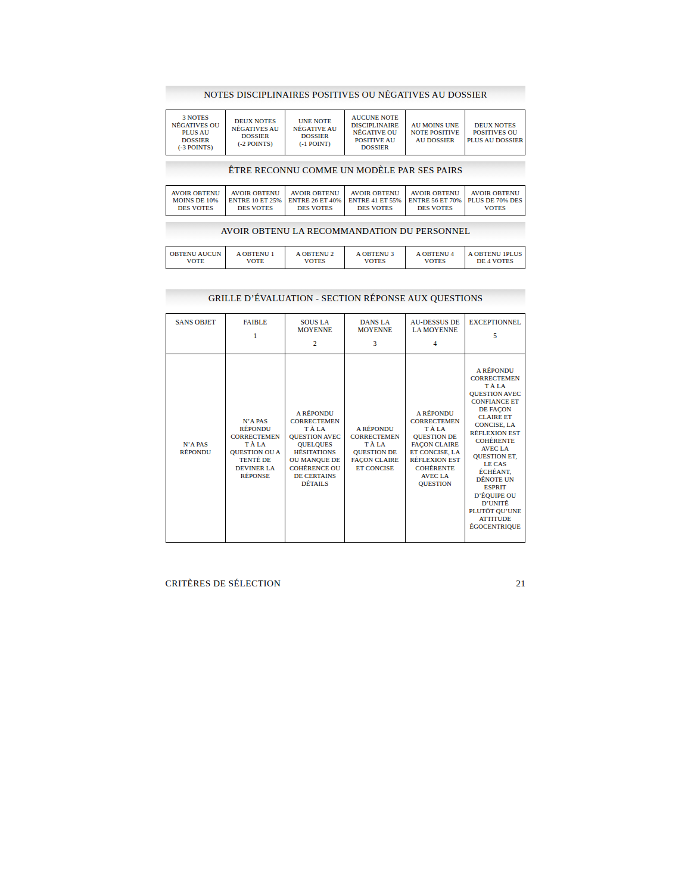| NOTES DISCIPLINAIRES POSITIVES OU NÉGATIVES AU DOSSIER |
| 3 NOTES NÉGATIVES OU PLUS AU DOSSIER (-3 POINTS) | DEUX NOTES NÉGATIVES AU DOSSIER (-2 POINTS) | UNE NOTE NÉGATIVE AU DOSSIER (-1 POINT) | AUCUNE NOTE DISCIPLINAIRE NÉGATIVE OU POSITIVE AU DOSSIER | AU MOINS UNE NOTE POSITIVE AU DOSSIER | DEUX NOTES POSITIVES OU PLUS AU DOSSIER |
| ÊTRE RECONNU COMME UN MODÈLE PAR SES PAIRS |
| AVOIR OBTENU MOINS DE 10% DES VOTES | AVOIR OBTENU ENTRE 10 ET 25% DES VOTES | AVOIR OBTENU ENTRE 26 ET 40% DES VOTES | AVOIR OBTENU ENTRE 41 ET 55% DES VOTES | AVOIR OBTENU ENTRE 56 ET 70% DES VOTES | AVOIR OBTENU PLUS DE 70% DES VOTES |
| AVOIR OBTENU LA RECOMMANDATION DU PERSONNEL |
| OBTENU AUCUN VOTE | A OBTENU 1 VOTE | A OBTENU 2 VOTES | A OBTENU 3 VOTES | A OBTENU 4 VOTES | A OBTENU 1PLUS DE 4 VOTES |
| GRILLE D’ÉVALUATION - SECTION RÉPONSE AUX QUESTIONS |
| SANS OBJET | FAIBLE 1 | SOUS LA MOYENNE 2 | DANS LA MOYENNE 3 | AU-DESSUS DE LA MOYENNE 4 | EXCEPTIONNEL 5 |
| N’A PAS RÉPONDU | N’A PAS RÉPONDU CORRECTEMEN T À LA QUESTION OU A TENTÉ DE DEVINER LA RÉPONSE | A RÉPONDU CORRECTEMEN T À LA QUESTION AVEC QUELQUES HÉSITATIONS OU MANQUE DE COHÉRENCE OU DE CERTAINS DÉTAILS | A RÉPONDU CORRECTEMEN T À LA QUESTION DE FAÇON CLAIRE ET CONCISE | A RÉPONDU CORRECTEMEN T À LA QUESTION DE FAÇON CLAIRE ET CONCISE, LA RÉFLEXION EST COHÉRENTE AVEC LA QUESTION | A RÉPONDU CORRECTEMEN T À LA QUESTION AVEC CONFIANCE ET DE FAÇON CLAIRE ET CONCISE, LA RÉFLEXION EST COHÉRENTE AVEC LA QUESTION ET, LE CAS ÉCHÉANT, DÉNOTE UN ESPRIT D’ÉQUIPE OU D’UNITÉ PLUTÔT QU’UNE ATTITUDE ÉGOCENTRIQUE |
CRITÈRES DE SÉLECTION
21